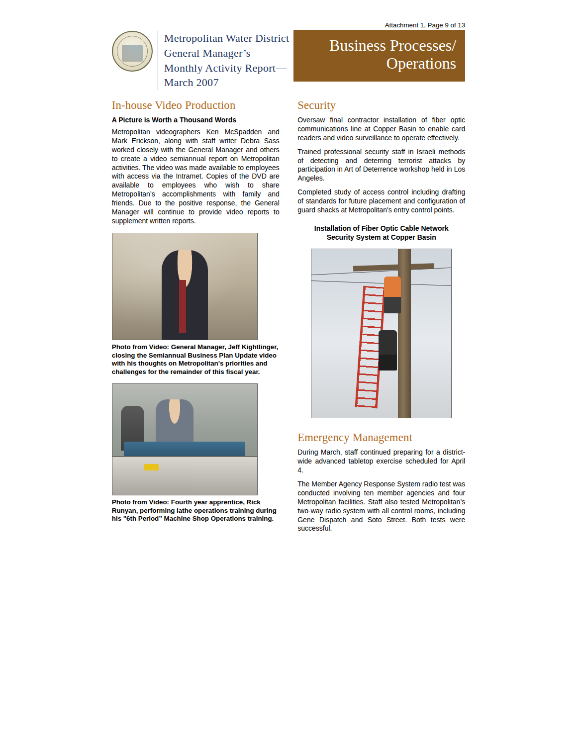Attachment 1, Page 9 of 13
Metropolitan Water District
General Manager’s
Monthly Activity Report—March 2007
Business Processes/
Operations
In-house Video Production
A Picture is Worth a Thousand Words
Metropolitan videographers Ken McSpadden and Mark Erickson, along with staff writer Debra Sass worked closely with the General Manager and others to create a video semiannual report on Metropolitan activities. The video was made available to employees with access via the Intramet. Copies of the DVD are available to employees who wish to share Metropolitan’s accomplishments with family and friends. Due to the positive response, the General Manager will continue to provide video reports to supplement written reports.
Photo from Video: General Manager, Jeff Kightlinger, closing the Semiannual Business Plan Update video with his thoughts on Metropolitan's priorities and challenges for the remainder of this fiscal year.
Photo from Video: Fourth year apprentice, Rick Runyan, performing lathe operations training during his "6th Period” Machine Shop Operations training.
Security
Oversaw final contractor installation of fiber optic communications line at Copper Basin to enable card readers and video surveillance to operate effectively.
Trained professional security staff in Israeli methods of detecting and deterring terrorist attacks by participation in Art of Deterrence workshop held in Los Angeles.
Completed study of access control including drafting of standards for future placement and configuration of guard shacks at Metropolitan's entry control points.
Installation of Fiber Optic Cable Network
Security System at Copper Basin
Emergency Management
During March, staff continued preparing for a district-wide advanced tabletop exercise scheduled for April 4.
The Member Agency Response System radio test was conducted involving ten member agencies and four Metropolitan facilities. Staff also tested Metropolitan’s two-way radio system with all control rooms, including Gene Dispatch and Soto Street. Both tests were successful.